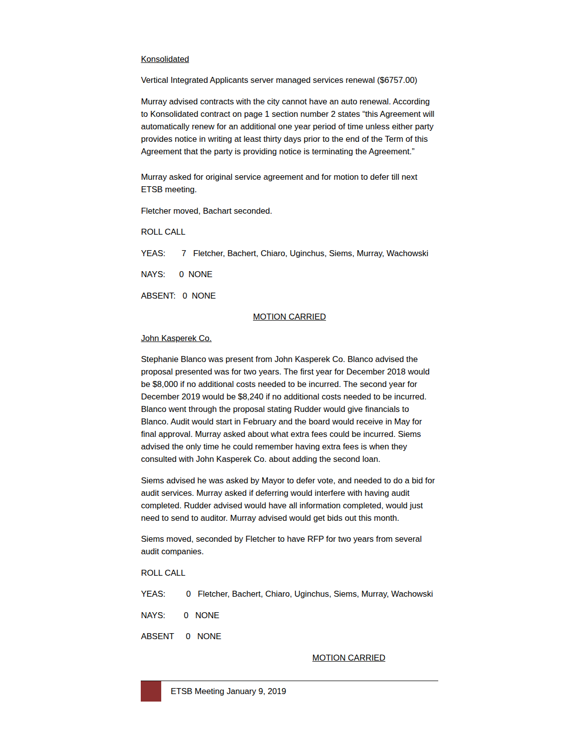Konsolidated
Vertical Integrated Applicants server managed services renewal ($6757.00)
Murray advised contracts with the city cannot have an auto renewal. According to Konsolidated contract on page 1 section number 2 states “this Agreement will automatically renew for an additional one year period of time unless either party provides notice in writing at least thirty days prior to the end of the Term of this Agreement that the party is providing notice is terminating the Agreement.”
Murray asked for original service agreement and for motion to defer till next ETSB meeting.
Fletcher moved, Bachart seconded.
ROLL CALL
YEAS: 7 Fletcher, Bachert, Chiaro, Uginchus, Siems, Murray, Wachowski
NAYS: 0 NONE
ABSENT: 0 NONE
MOTION CARRIED
John Kasperek Co.
Stephanie Blanco was present from John Kasperek Co. Blanco advised the proposal presented was for two years. The first year for December 2018 would be $8,000 if no additional costs needed to be incurred. The second year for December 2019 would be $8,240 if no additional costs needed to be incurred. Blanco went through the proposal stating Rudder would give financials to Blanco. Audit would start in February and the board would receive in May for final approval. Murray asked about what extra fees could be incurred. Siems advised the only time he could remember having extra fees is when they consulted with John Kasperek Co. about adding the second loan.
Siems advised he was asked by Mayor to defer vote, and needed to do a bid for audit services. Murray asked if deferring would interfere with having audit completed. Rudder advised would have all information completed, would just need to send to auditor. Murray advised would get bids out this month.
Siems moved, seconded by Fletcher to have RFP for two years from several audit companies.
ROLL CALL
YEAS: 0 Fletcher, Bachert, Chiaro, Uginchus, Siems, Murray, Wachowski
NAYS: 0 NONE
ABSENT 0 NONE
MOTION CARRIED
ETSB Meeting January 9, 2019